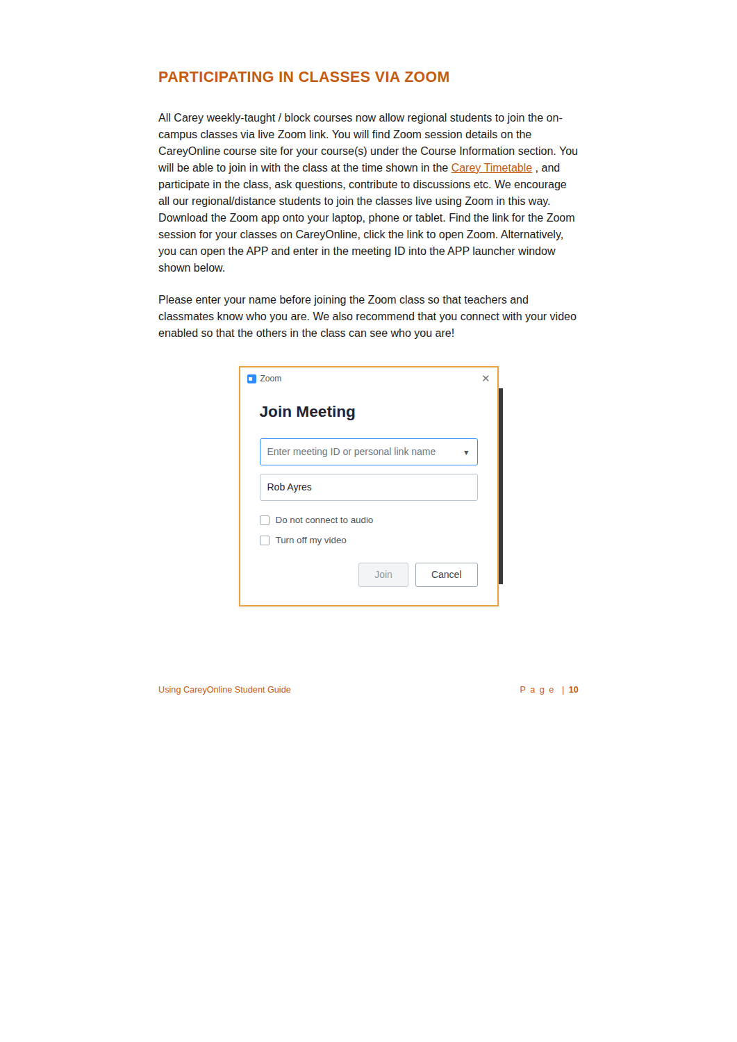Participating in Classes via Zoom
All Carey weekly-taught / block courses now allow regional students to join the on-campus classes via live Zoom link. You will find Zoom session details on the CareyOnline course site for your course(s) under the Course Information section. You will be able to join in with the class at the time shown in the Carey Timetable , and participate in the class, ask questions, contribute to discussions etc. We encourage all our regional/distance students to join the classes live using Zoom in this way. Download the Zoom app onto your laptop, phone or tablet. Find the link for the Zoom session for your classes on CareyOnline, click the link to open Zoom. Alternatively, you can open the APP and enter in the meeting ID into the APP launcher window shown below.
Please enter your name before joining the Zoom class so that teachers and classmates know who you are. We also recommend that you connect with your video enabled so that the others in the class can see who you are!
Zoom
✕
Join Meeting
Enter meeting ID or personal link name ▼
Rob Ayres
Do not connect to audio
Turn off my video
Join Cancel
Using CareyOnline Student Guide P a g e | 10